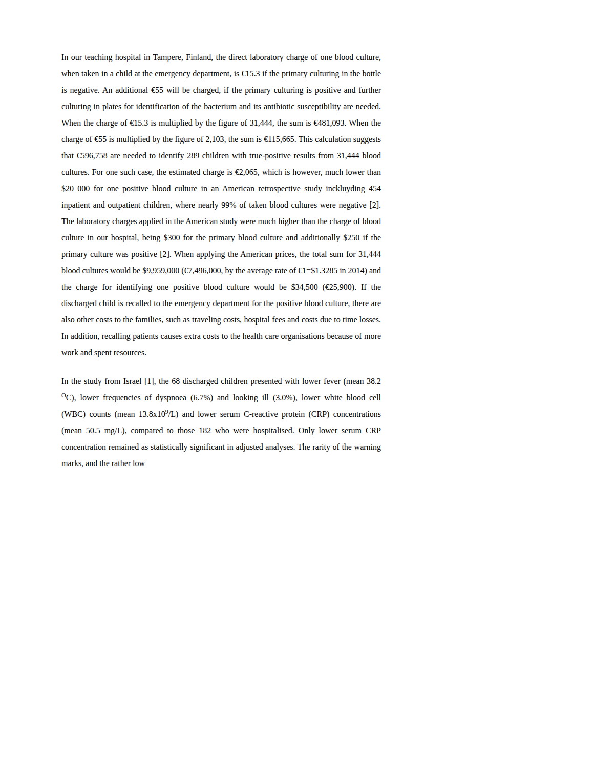In our teaching hospital in Tampere, Finland, the direct laboratory charge of one blood culture, when taken in a child at the emergency department, is €15.3 if the primary culturing in the bottle is negative. An additional €55 will be charged, if the primary culturing is positive and further culturing in plates for identification of the bacterium and its antibiotic susceptibility are needed. When the charge of €15.3 is multiplied by the figure of 31,444, the sum is €481,093. When the charge of €55 is multiplied by the figure of 2,103, the sum is €115,665. This calculation suggests that €596,758 are needed to identify 289 children with true-positive results from 31,444 blood cultures. For one such case, the estimated charge is €2,065, which is however, much lower than $20 000 for one positive blood culture in an American retrospective study inckluyding 454 inpatient and outpatient children, where nearly 99% of taken blood cultures were negative [2]. The laboratory charges applied in the American study were much higher than the charge of blood culture in our hospital, being $300 for the primary blood culture and additionally $250 if the primary culture was positive [2]. When applying the American prices, the total sum for 31,444 blood cultures would be $9,959,000 (€7,496,000, by the average rate of €1=$1.3285 in 2014) and the charge for identifying one positive blood culture would be $34,500 (€25,900). If the discharged child is recalled to the emergency department for the positive blood culture, there are also other costs to the families, such as traveling costs, hospital fees and costs due to time losses. In addition, recalling patients causes extra costs to the health care organisations because of more work and spent resources.
In the study from Israel [1], the 68 discharged children presented with lower fever (mean 38.2 OC), lower frequencies of dyspnoea (6.7%) and looking ill (3.0%), lower white blood cell (WBC) counts (mean 13.8x109/L) and lower serum C-reactive protein (CRP) concentrations (mean 50.5 mg/L), compared to those 182 who were hospitalised. Only lower serum CRP concentration remained as statistically significant in adjusted analyses. The rarity of the warning marks, and the rather low